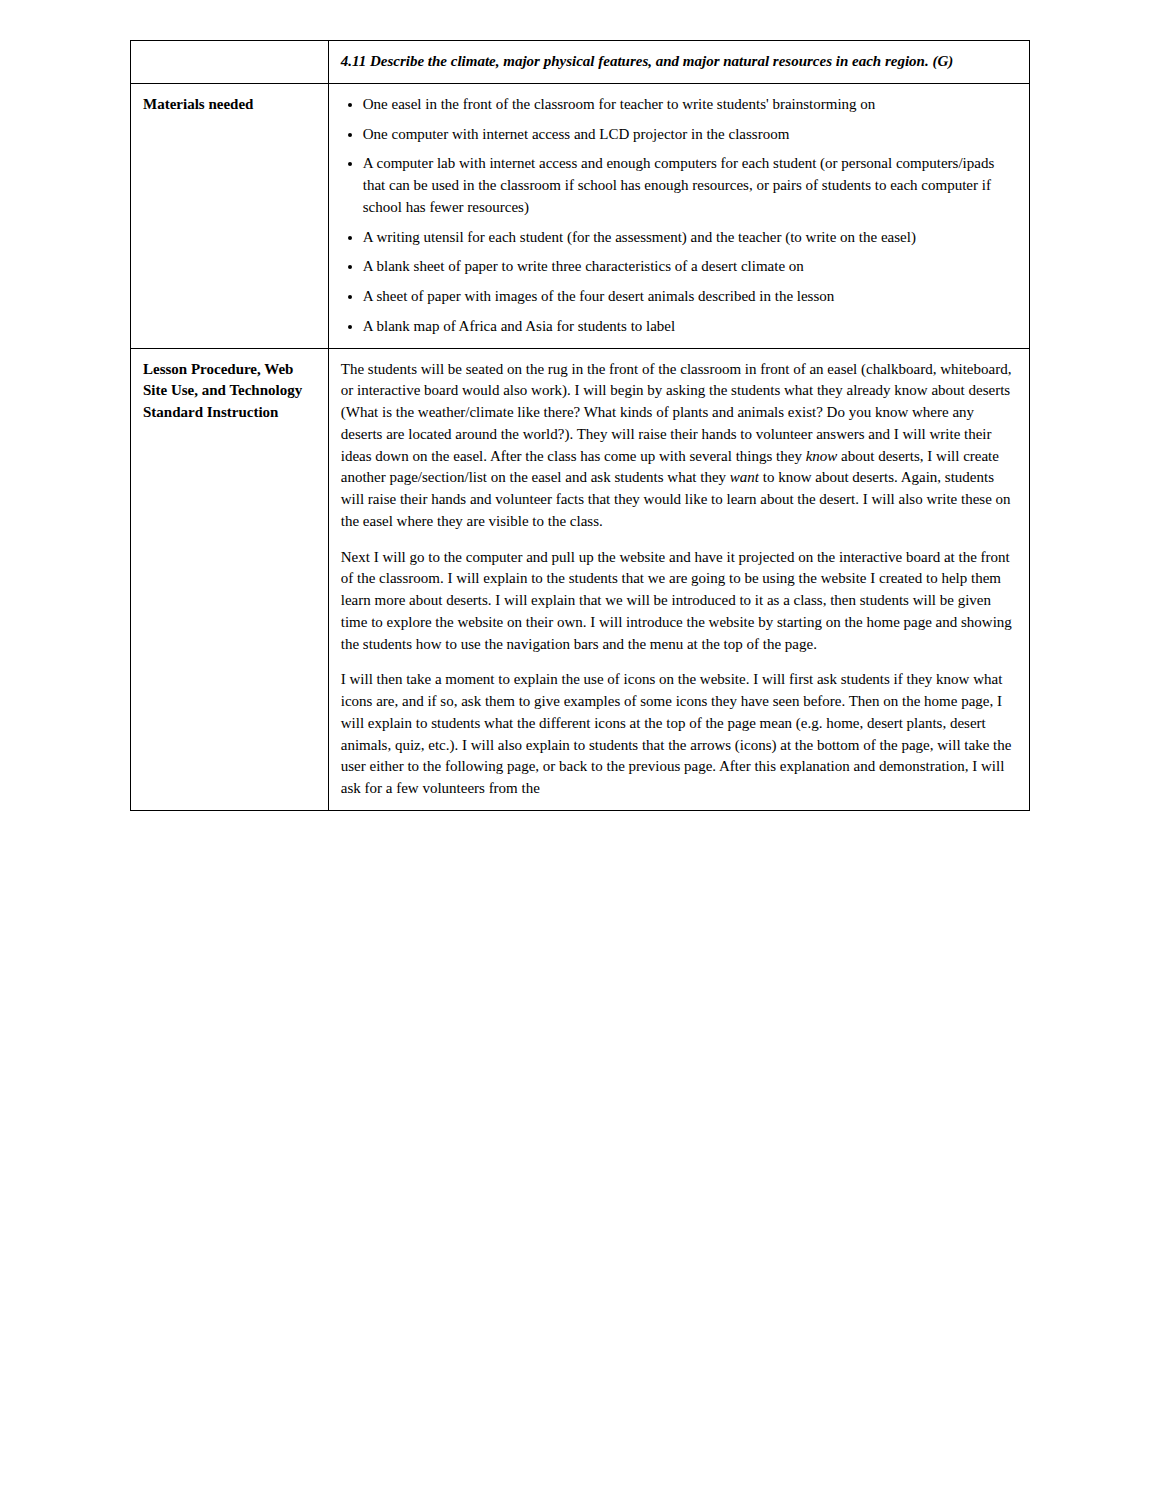| | 4.11 Describe the climate, major physical features, and major natural resources in each region. (G) |
| Materials needed | One easel in the front of the classroom for teacher to write students' brainstorming on One computer with internet access and LCD projector in the classroom A computer lab with internet access and enough computers for each student (or personal computers/ipads that can be used in the classroom if school has enough resources, or pairs of students to each computer if school has fewer resources) A writing utensil for each student (for the assessment) and the teacher (to write on the easel) A blank sheet of paper to write three characteristics of a desert climate on A sheet of paper with images of the four desert animals described in the lesson A blank map of Africa and Asia for students to label |
| Lesson Procedure, Web Site Use, and Technology Standard Instruction | The students will be seated on the rug in the front of the classroom in front of an easel (chalkboard, whiteboard, or interactive board would also work). I will begin by asking the students what they already know about deserts (What is the weather/climate like there? What kinds of plants and animals exist? Do you know where any deserts are located around the world?). They will raise their hands to volunteer answers and I will write their ideas down on the easel. After the class has come up with several things they know about deserts, I will create another page/section/list on the easel and ask students what they want to know about deserts. Again, students will raise their hands and volunteer facts that they would like to learn about the desert. I will also write these on the easel where they are visible to the class. Next I will go to the computer and pull up the website and have it projected on the interactive board at the front of the classroom. I will explain to the students that we are going to be using the website I created to help them learn more about deserts. I will explain that we will be introduced to it as a class, then students will be given time to explore the website on their own. I will introduce the website by starting on the home page and showing the students how to use the navigation bars and the menu at the top of the page. I will then take a moment to explain the use of icons on the website. I will first ask students if they know what icons are, and if so, ask them to give examples of some icons they have seen before. Then on the home page, I will explain to students what the different icons at the top of the page mean (e.g. home, desert plants, desert animals, quiz, etc.). I will also explain to students that the arrows (icons) at the bottom of the page, will take the user either to the following page, or back to the previous page. After this explanation and demonstration, I will ask for a few volunteers from the |